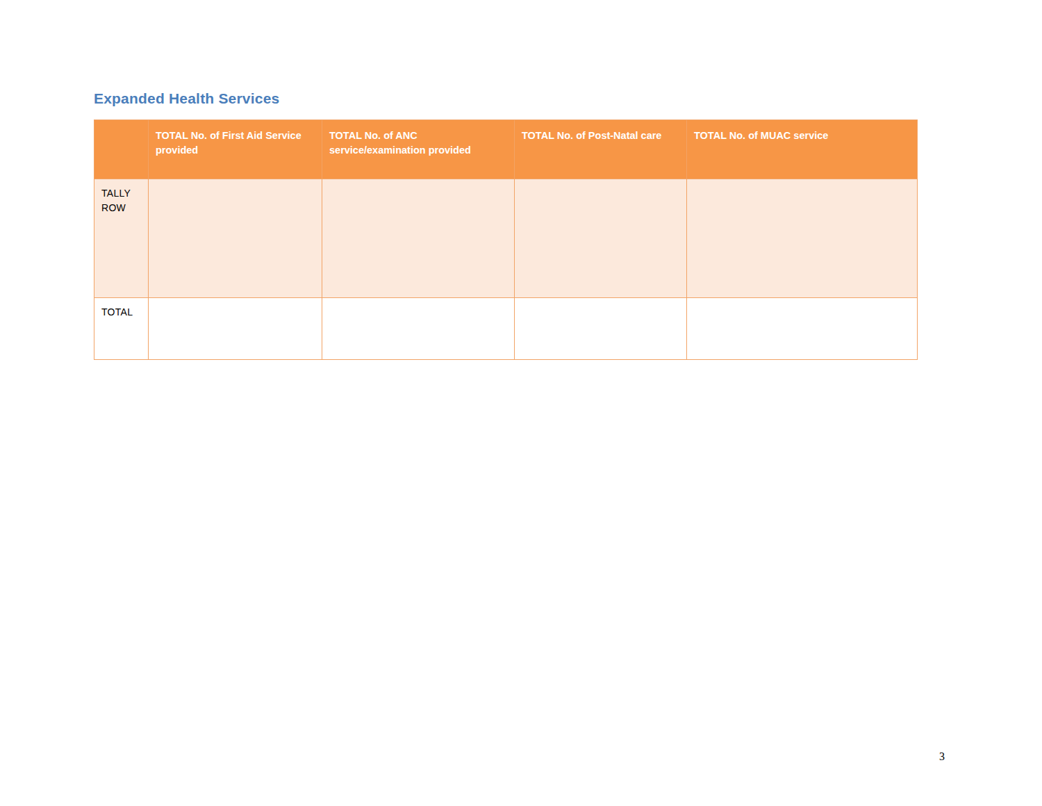Expanded Health Services
| | TOTAL No. of First Aid Service provided | TOTAL No. of ANC service/examination provided | TOTAL No. of Post-Natal care | TOTAL No. of MUAC service |
| --- | --- | --- | --- | --- |
| TALLY ROW | | | | |
| TOTAL | | | | |
3